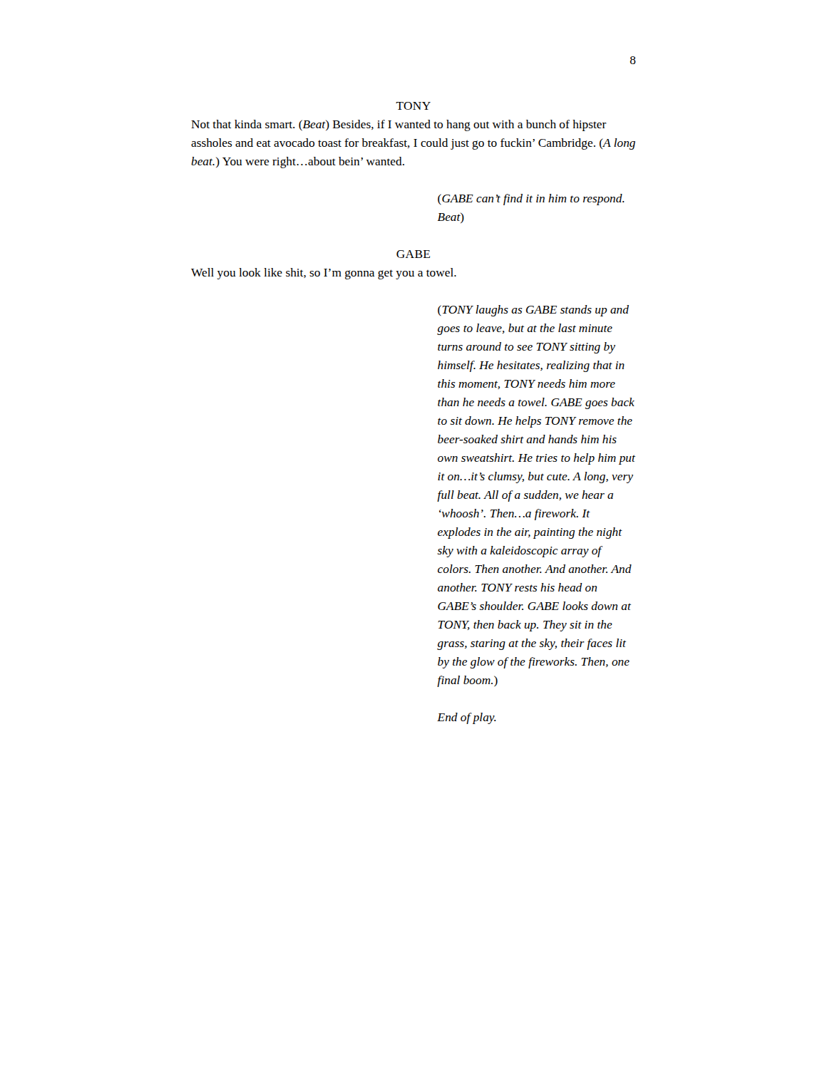8
TONY
Not that kinda smart. (Beat) Besides, if I wanted to hang out with a bunch of hipster assholes and eat avocado toast for breakfast, I could just go to fuckin’ Cambridge. (A long beat.) You were right…about bein’ wanted.
(GABE can’t find it in him to respond. Beat)
GABE
Well you look like shit, so I’m gonna get you a towel.
(TONY laughs as GABE stands up and goes to leave, but at the last minute turns around to see TONY sitting by himself. He hesitates, realizing that in this moment, TONY needs him more than he needs a towel. GABE goes back to sit down. He helps TONY remove the beer-soaked shirt and hands him his own sweatshirt. He tries to help him put it on…it’s clumsy, but cute. A long, very full beat. All of a sudden, we hear a ‘whoosh’. Then…a firework. It explodes in the air, painting the night sky with a kaleidoscopic array of colors. Then another. And another. And another. TONY rests his head on GABE’s shoulder. GABE looks down at TONY, then back up. They sit in the grass, staring at the sky, their faces lit by the glow of the fireworks. Then, one final boom.)
End of play.